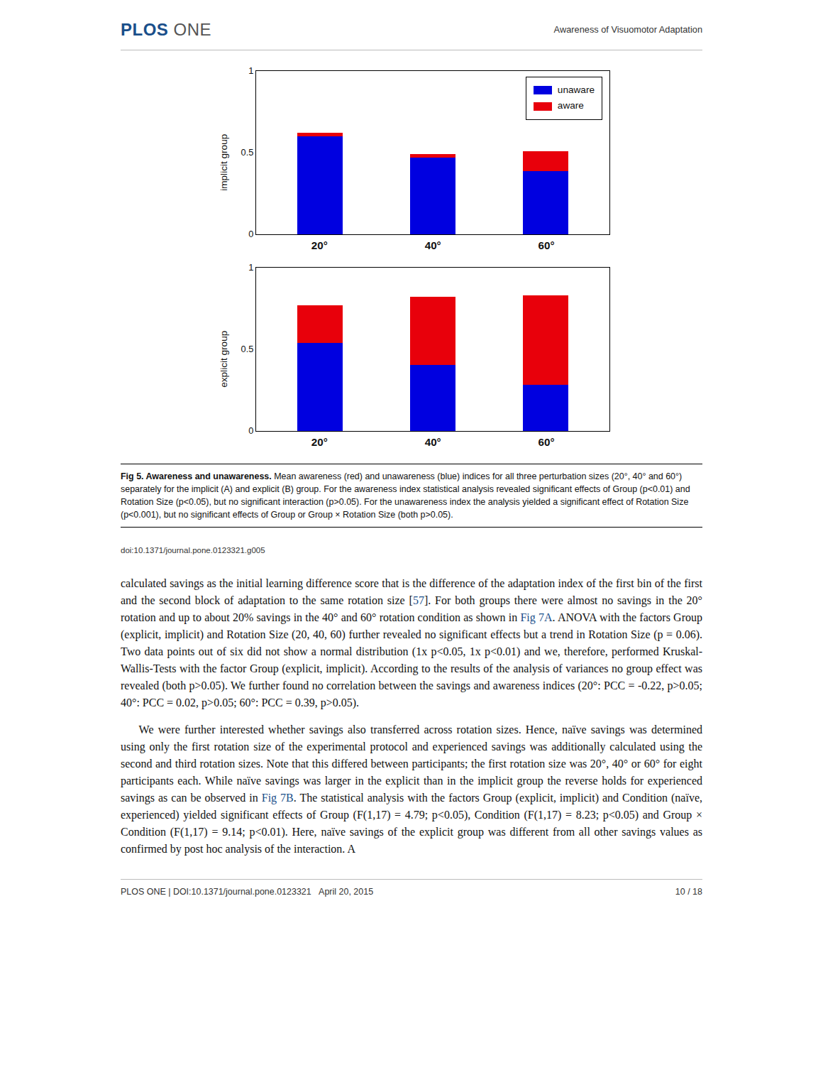PLOS ONE
Awareness of Visuomotor Adaptation
implicit group
1 0.5 0
unaware
aware
20°40°60°
explicit group
1 0.5 0
20°40°60°
Fig 5. Awareness and unawareness. Mean awareness (red) and unawareness (blue) indices for all three perturbation sizes (20°, 40° and 60°) separately for the implicit (A) and explicit (B) group. For the awareness index statistical analysis revealed significant effects of Group (p<0.01) and Rotation Size (p<0.05), but no significant interaction (p>0.05). For the unawareness index the analysis yielded a significant effect of Rotation Size (p<0.001), but no significant effects of Group or Group × Rotation Size (both p>0.05).
doi:10.1371/journal.pone.0123321.g005
calculated savings as the initial learning difference score that is the difference of the adaptation index of the first bin of the first and the second block of adaptation to the same rotation size [57]. For both groups there were almost no savings in the 20° rotation and up to about 20% savings in the 40° and 60° rotation condition as shown in Fig 7A. ANOVA with the factors Group (explicit, implicit) and Rotation Size (20, 40, 60) further revealed no significant effects but a trend in Rotation Size (p = 0.06). Two data points out of six did not show a normal distribution (1x p<0.05, 1x p<0.01) and we, therefore, performed Kruskal-Wallis-Tests with the factor Group (explicit, implicit). According to the results of the analysis of variances no group effect was revealed (both p>0.05). We further found no correlation between the savings and awareness indices (20°: PCC = -0.22, p>0.05; 40°: PCC = 0.02, p>0.05; 60°: PCC = 0.39, p>0.05).
We were further interested whether savings also transferred across rotation sizes. Hence, naïve savings was determined using only the first rotation size of the experimental protocol and experienced savings was additionally calculated using the second and third rotation sizes. Note that this differed between participants; the first rotation size was 20°, 40° or 60° for eight participants each. While naïve savings was larger in the explicit than in the implicit group the reverse holds for experienced savings as can be observed in Fig 7B. The statistical analysis with the factors Group (explicit, implicit) and Condition (naïve, experienced) yielded significant effects of Group (F(1,17) = 4.79; p<0.05), Condition (F(1,17) = 8.23; p<0.05) and Group × Condition (F(1,17) = 9.14; p<0.01). Here, naïve savings of the explicit group was different from all other savings values as confirmed by post hoc analysis of the interaction. A
PLOS ONE | DOI:10.1371/journal.pone.0123321 April 20, 2015
10 / 18